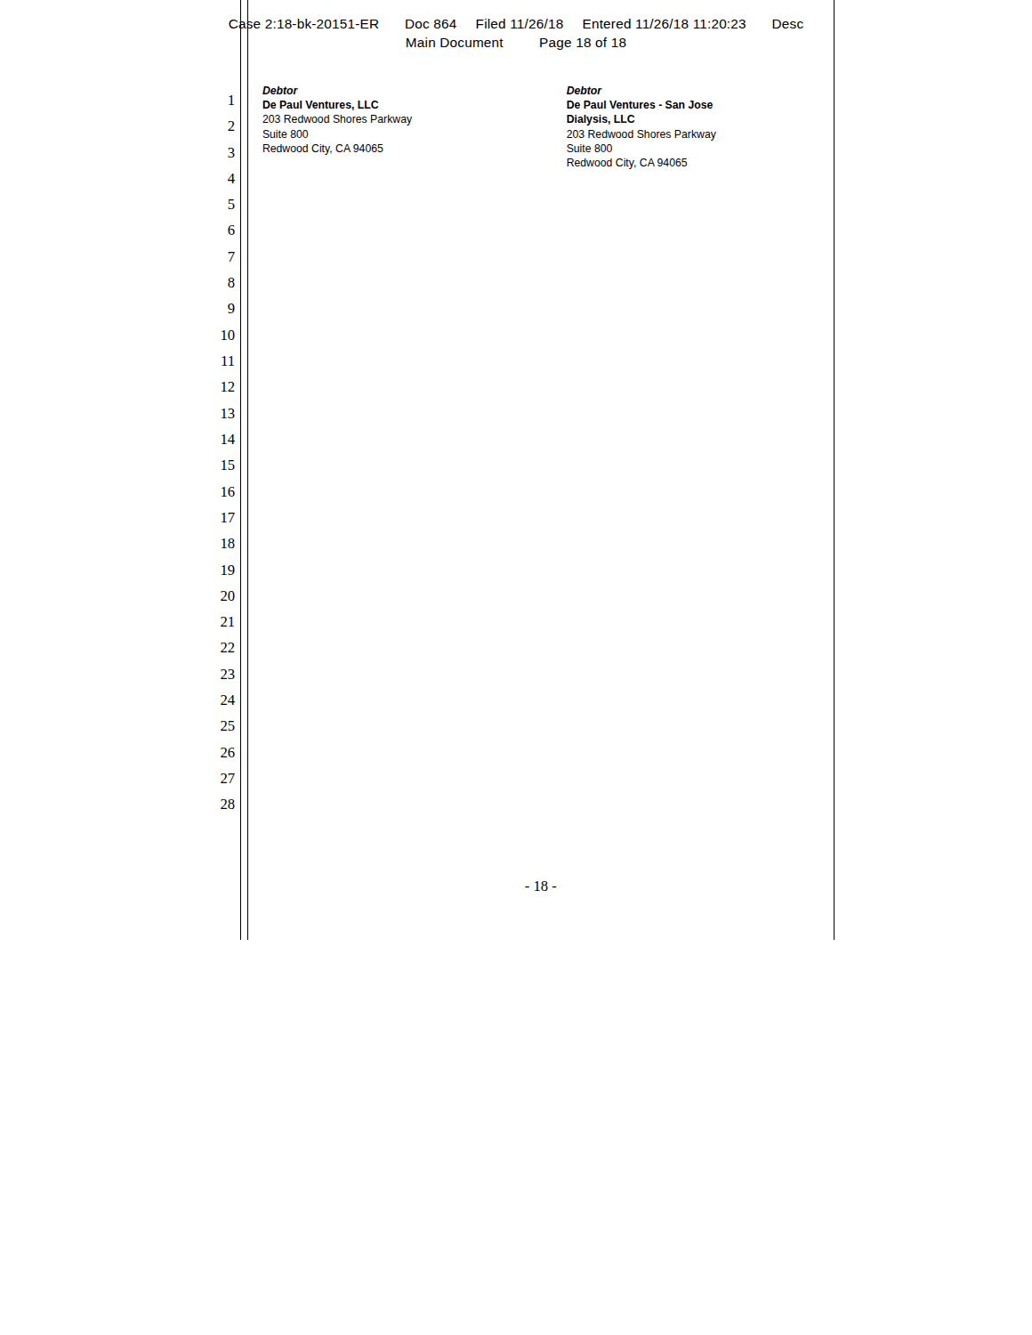Case 2:18-bk-20151-ER Doc 864 Filed 11/26/18 Entered 11/26/18 11:20:23 Desc
Main Document Page 18 of 18
1
2
3
4
5
6
7
8
9
10
11
12
13
14
15
16
17
18
19
20
21
22
23
24
25
26
27
28
| Debtor De Paul Ventures, LLC 203 Redwood Shores Parkway Suite 800 Redwood City, CA 94065 | Debtor De Paul Ventures - San Jose Dialysis, LLC 203 Redwood Shores Parkway Suite 800 Redwood City, CA 94065 |
- 18 -